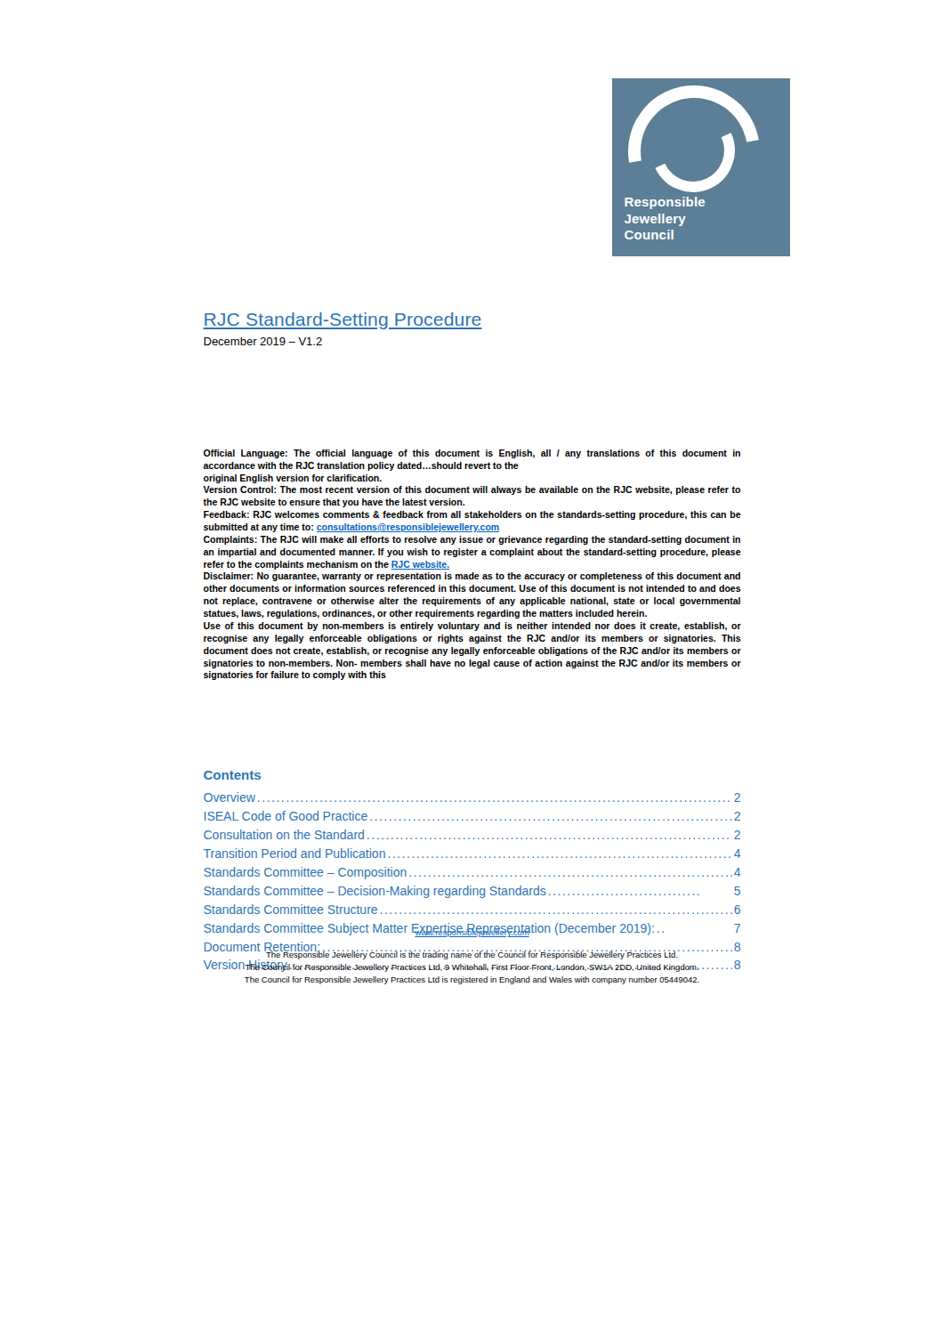Responsible
Jewellery
Council
RJC Standard-Setting Procedure
December 2019 – V1.2
Official Language: The official language of this document is English, all / any translations of this document in accordance with the RJC translation policy dated…should revert to the
original English version for clarification.
Version Control: The most recent version of this document will always be available on the RJC website, please refer to the RJC website to ensure that you have the latest version.
Feedback: RJC welcomes comments & feedback from all stakeholders on the standards-setting procedure, this can be submitted at any time to: consultations@responsiblejewellery.com
Complaints: The RJC will make all efforts to resolve any issue or grievance regarding the standard-setting document in an impartial and documented manner. If you wish to register a complaint about the standard-setting procedure, please refer to the complaints mechanism on the RJC website.
Disclaimer: No guarantee, warranty or representation is made as to the accuracy or completeness of this document and other documents or information sources referenced in this document. Use of this document is not intended to and does not replace, contravene or otherwise alter the requirements of any applicable national, state or local governmental statues, laws, regulations, ordinances, or other requirements regarding the matters included herein.
Use of this document by non-members is entirely voluntary and is neither intended nor does it create, establish, or recognise any legally enforceable obligations or rights against the RJC and/or its members or signatories. This document does not create, establish, or recognise any legally enforceable obligations of the RJC and/or its members or signatories to non-members. Non- members shall have no legal cause of action against the RJC and/or its members or signatories for failure to comply with this
Contents
Overview.................................................................................................................. 2
ISEAL Code of Good Practice.................................................................................. 2
Consultation on the Standard.................................................................................. 2
Transition Period and Publication............................................................................. 4
Standards Committee – Composition....................................................................... 4
Standards Committee – Decision-Making regarding Standards................................ 5
Standards Committee Structure............................................................................... 6
Standards Committee Subject Matter Expertise Representation (December 2019):.. 7
Document Retention:................................................................................................. 8
Version History....................................................................................................... 8
www.responsiblejewellery.com
The Responsible Jewellery Council is the trading name of the Council for Responsible Jewellery Practices Ltd.
The Council for Responsible Jewellery Practices Ltd, 9 Whitehall, First Floor Front, London, SW1A 2DD, United Kingdom.
The Council for Responsible Jewellery Practices Ltd is registered in England and Wales with company number 05449042.